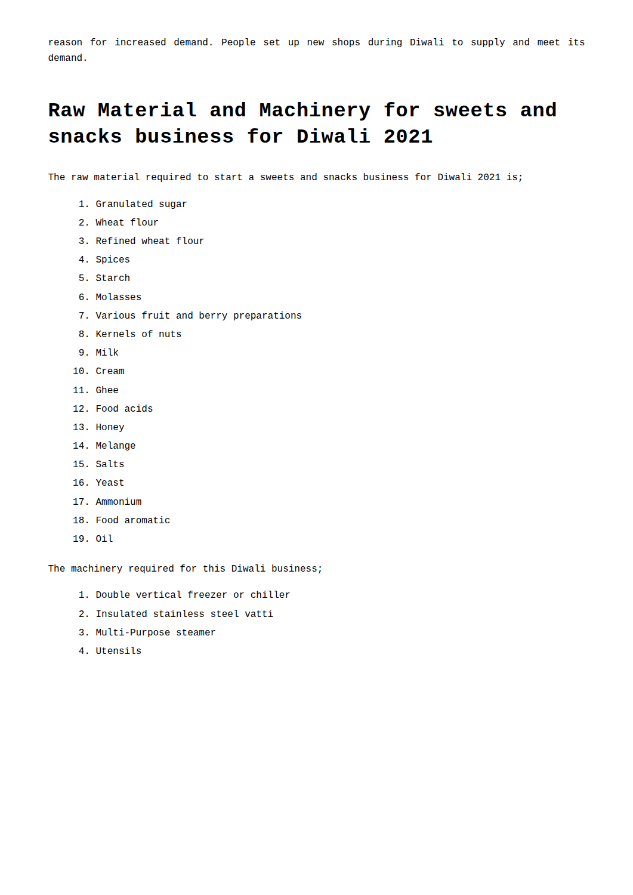reason for increased demand. People set up new shops during Diwali to supply and meet its demand.
Raw Material and Machinery for sweets and snacks business for Diwali 2021
The raw material required to start a sweets and snacks business for Diwali 2021 is;
Granulated sugar
Wheat flour
Refined wheat flour
Spices
Starch
Molasses
Various fruit and berry preparations
Kernels of nuts
Milk
Cream
Ghee
Food acids
Honey
Melange
Salts
Yeast
Ammonium
Food aromatic
Oil
The machinery required for this Diwali business;
Double vertical freezer or chiller
Insulated stainless steel vatti
Multi-Purpose steamer
Utensils